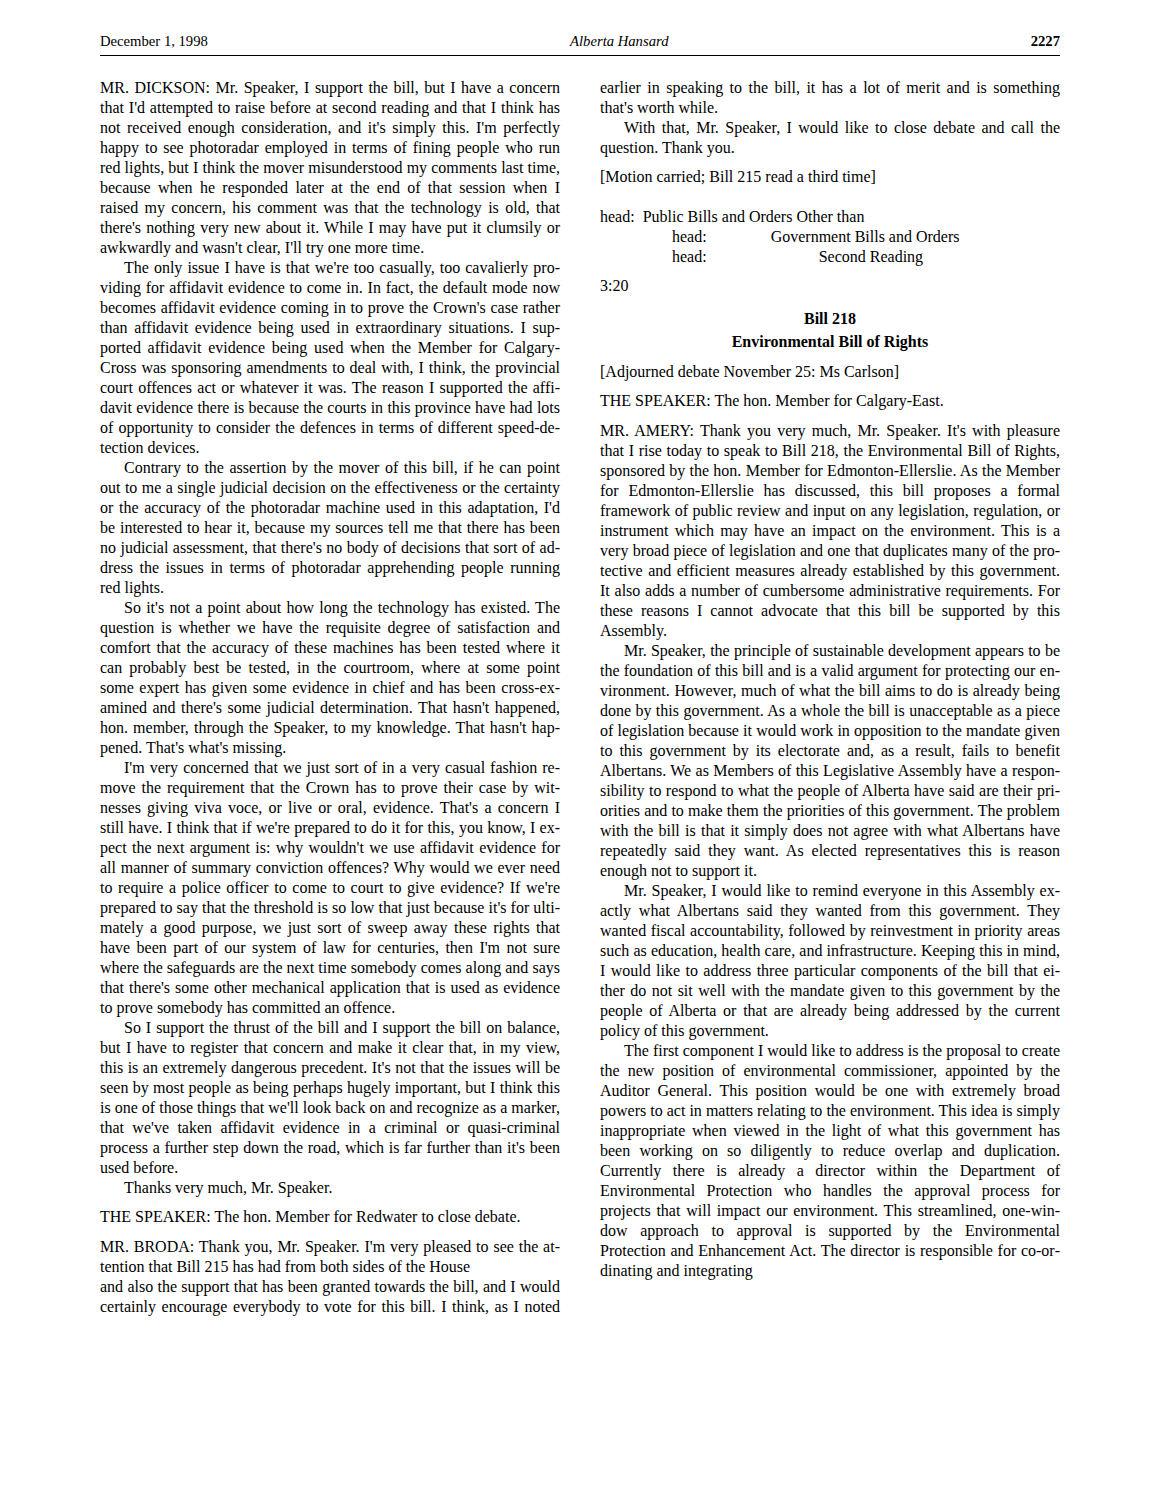December 1, 1998 Alberta Hansard 2227
MR. DICKSON: Mr. Speaker, I support the bill, but I have a concern that I'd attempted to raise before at second reading and that I think has not received enough consideration, and it's simply this. I'm perfectly happy to see photoradar employed in terms of fining people who run red lights, but I think the mover misunderstood my comments last time, because when he responded later at the end of that session when I raised my concern, his comment was that the technology is old, that there's nothing very new about it. While I may have put it clumsily or awkwardly and wasn't clear, I'll try one more time.
The only issue I have is that we're too casually, too cavalierly providing for affidavit evidence to come in. In fact, the default mode now becomes affidavit evidence coming in to prove the Crown's case rather than affidavit evidence being used in extraordinary situations. I supported affidavit evidence being used when the Member for Calgary-Cross was sponsoring amendments to deal with, I think, the provincial court offences act or whatever it was. The reason I supported the affidavit evidence there is because the courts in this province have had lots of opportunity to consider the defences in terms of different speed-detection devices.
Contrary to the assertion by the mover of this bill, if he can point out to me a single judicial decision on the effectiveness or the certainty or the accuracy of the photoradar machine used in this adaptation, I'd be interested to hear it, because my sources tell me that there has been no judicial assessment, that there's no body of decisions that sort of address the issues in terms of photoradar apprehending people running red lights.
So it's not a point about how long the technology has existed. The question is whether we have the requisite degree of satisfaction and comfort that the accuracy of these machines has been tested where it can probably best be tested, in the courtroom, where at some point some expert has given some evidence in chief and has been cross-examined and there's some judicial determination. That hasn't happened, hon. member, through the Speaker, to my knowledge. That hasn't happened. That's what's missing.
I'm very concerned that we just sort of in a very casual fashion remove the requirement that the Crown has to prove their case by witnesses giving viva voce, or live or oral, evidence. That's a concern I still have. I think that if we're prepared to do it for this, you know, I expect the next argument is: why wouldn't we use affidavit evidence for all manner of summary conviction offences? Why would we ever need to require a police officer to come to court to give evidence? If we're prepared to say that the threshold is so low that just because it's for ultimately a good purpose, we just sort of sweep away these rights that have been part of our system of law for centuries, then I'm not sure where the safeguards are the next time somebody comes along and says that there's some other mechanical application that is used as evidence to prove somebody has committed an offence.
So I support the thrust of the bill and I support the bill on balance, but I have to register that concern and make it clear that, in my view, this is an extremely dangerous precedent. It's not that the issues will be seen by most people as being perhaps hugely important, but I think this is one of those things that we'll look back on and recognize as a marker, that we've taken affidavit evidence in a criminal or quasi-criminal process a further step down the road, which is far further than it's been used before.
Thanks very much, Mr. Speaker.
THE SPEAKER: The hon. Member for Redwater to close debate.
MR. BRODA: Thank you, Mr. Speaker. I'm very pleased to see the attention that Bill 215 has had from both sides of the House
and also the support that has been granted towards the bill, and I would certainly encourage everybody to vote for this bill. I think, as I noted earlier in speaking to the bill, it has a lot of merit and is something that's worth while.
With that, Mr. Speaker, I would like to close debate and call the question. Thank you.
[Motion carried; Bill 215 read a third time]
head: Public Bills and Orders Other than head: Government Bills and Orders head: Second Reading
3:20
Bill 218
Environmental Bill of Rights
[Adjourned debate November 25: Ms Carlson]
THE SPEAKER: The hon. Member for Calgary-East.
MR. AMERY: Thank you very much, Mr. Speaker. It's with pleasure that I rise today to speak to Bill 218, the Environmental Bill of Rights, sponsored by the hon. Member for Edmonton-Ellerslie. As the Member for Edmonton-Ellerslie has discussed, this bill proposes a formal framework of public review and input on any legislation, regulation, or instrument which may have an impact on the environment. This is a very broad piece of legislation and one that duplicates many of the protective and efficient measures already established by this government. It also adds a number of cumbersome administrative requirements. For these reasons I cannot advocate that this bill be supported by this Assembly.
Mr. Speaker, the principle of sustainable development appears to be the foundation of this bill and is a valid argument for protecting our environment. However, much of what the bill aims to do is already being done by this government. As a whole the bill is unacceptable as a piece of legislation because it would work in opposition to the mandate given to this government by its electorate and, as a result, fails to benefit Albertans. We as Members of this Legislative Assembly have a responsibility to respond to what the people of Alberta have said are their priorities and to make them the priorities of this government. The problem with the bill is that it simply does not agree with what Albertans have repeatedly said they want. As elected representatives this is reason enough not to support it.
Mr. Speaker, I would like to remind everyone in this Assembly exactly what Albertans said they wanted from this government. They wanted fiscal accountability, followed by reinvestment in priority areas such as education, health care, and infrastructure. Keeping this in mind, I would like to address three particular components of the bill that either do not sit well with the mandate given to this government by the people of Alberta or that are already being addressed by the current policy of this government.
The first component I would like to address is the proposal to create the new position of environmental commissioner, appointed by the Auditor General. This position would be one with extremely broad powers to act in matters relating to the environment. This idea is simply inappropriate when viewed in the light of what this government has been working on so diligently to reduce overlap and duplication. Currently there is already a director within the Department of Environmental Protection who handles the approval process for projects that will impact our environment. This streamlined, one-window approach to approval is supported by the Environmental Protection and Enhancement Act. The director is responsible for co-ordinating and integrating